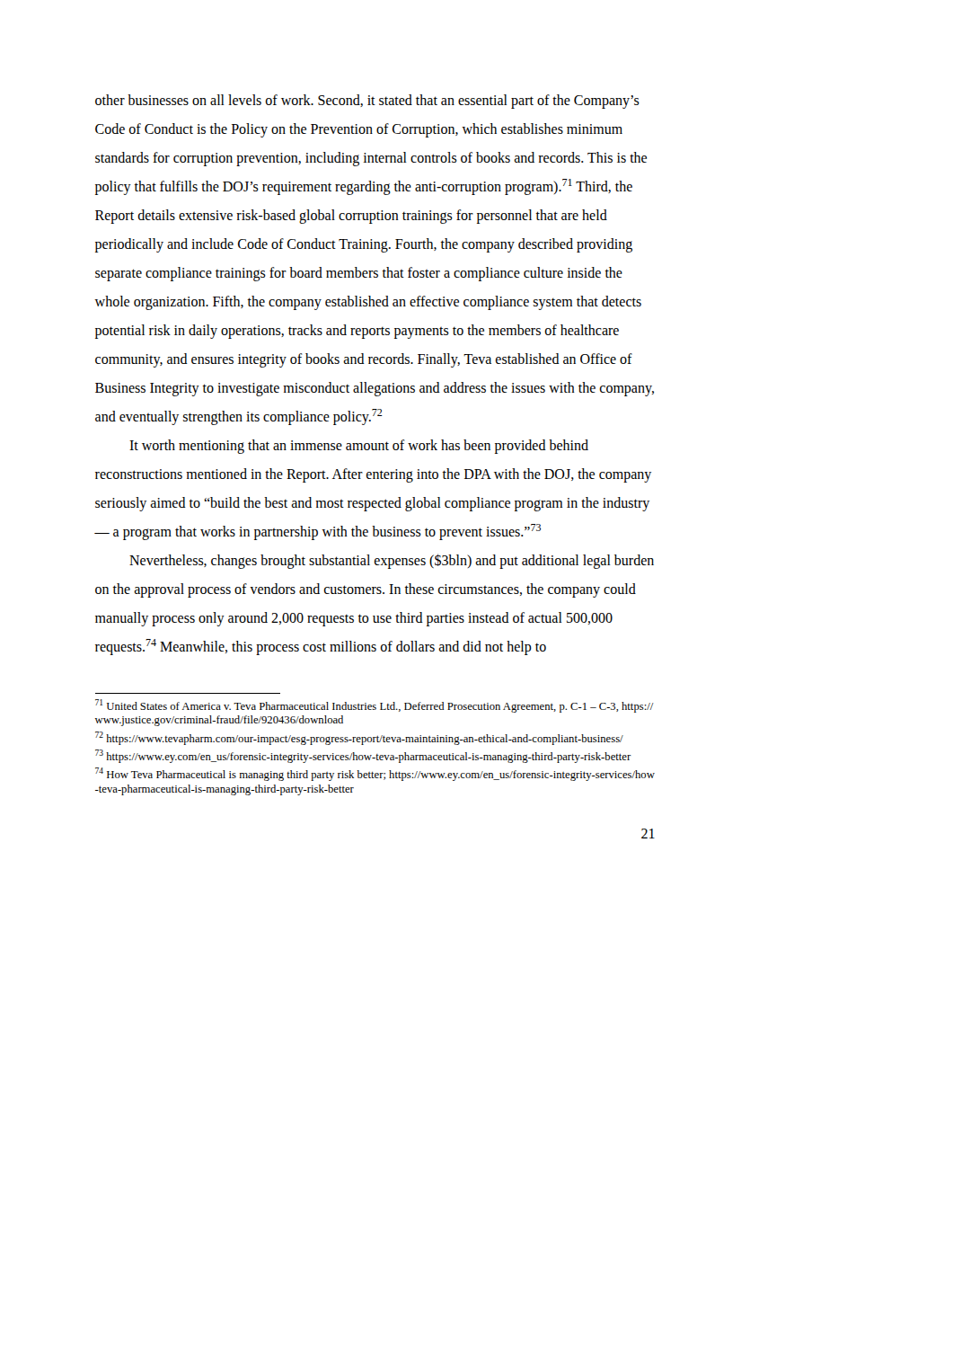other businesses on all levels of work. Second, it stated that an essential part of the Company’s Code of Conduct is the Policy on the Prevention of Corruption, which establishes minimum standards for corruption prevention, including internal controls of books and records. This is the policy that fulfills the DOJ’s requirement regarding the anti-corruption program).71 Third, the Report details extensive risk-based global corruption trainings for personnel that are held periodically and include Code of Conduct Training. Fourth, the company described providing separate compliance trainings for board members that foster a compliance culture inside the whole organization. Fifth, the company established an effective compliance system that detects potential risk in daily operations, tracks and reports payments to the members of healthcare community, and ensures integrity of books and records. Finally, Teva established an Office of Business Integrity to investigate misconduct allegations and address the issues with the company, and eventually strengthen its compliance policy.72
It worth mentioning that an immense amount of work has been provided behind reconstructions mentioned in the Report. After entering into the DPA with the DOJ, the company seriously aimed to “build the best and most respected global compliance program in the industry — a program that works in partnership with the business to prevent issues.”73
Nevertheless, changes brought substantial expenses ($3bln) and put additional legal burden on the approval process of vendors and customers. In these circumstances, the company could manually process only around 2,000 requests to use third parties instead of actual 500,000 requests.74 Meanwhile, this process cost millions of dollars and did not help to
71 United States of America v. Teva Pharmaceutical Industries Ltd., Deferred Prosecution Agreement, p. C-1 – C-3, https://www.justice.gov/criminal-fraud/file/920436/download
72 https://www.tevapharm.com/our-impact/esg-progress-report/teva-maintaining-an-ethical-and-compliant-business/
73 https://www.ey.com/en_us/forensic-integrity-services/how-teva-pharmaceutical-is-managing-third-party-risk-better
74 How Teva Pharmaceutical is managing third party risk better; https://www.ey.com/en_us/forensic-integrity-services/how-teva-pharmaceutical-is-managing-third-party-risk-better
21